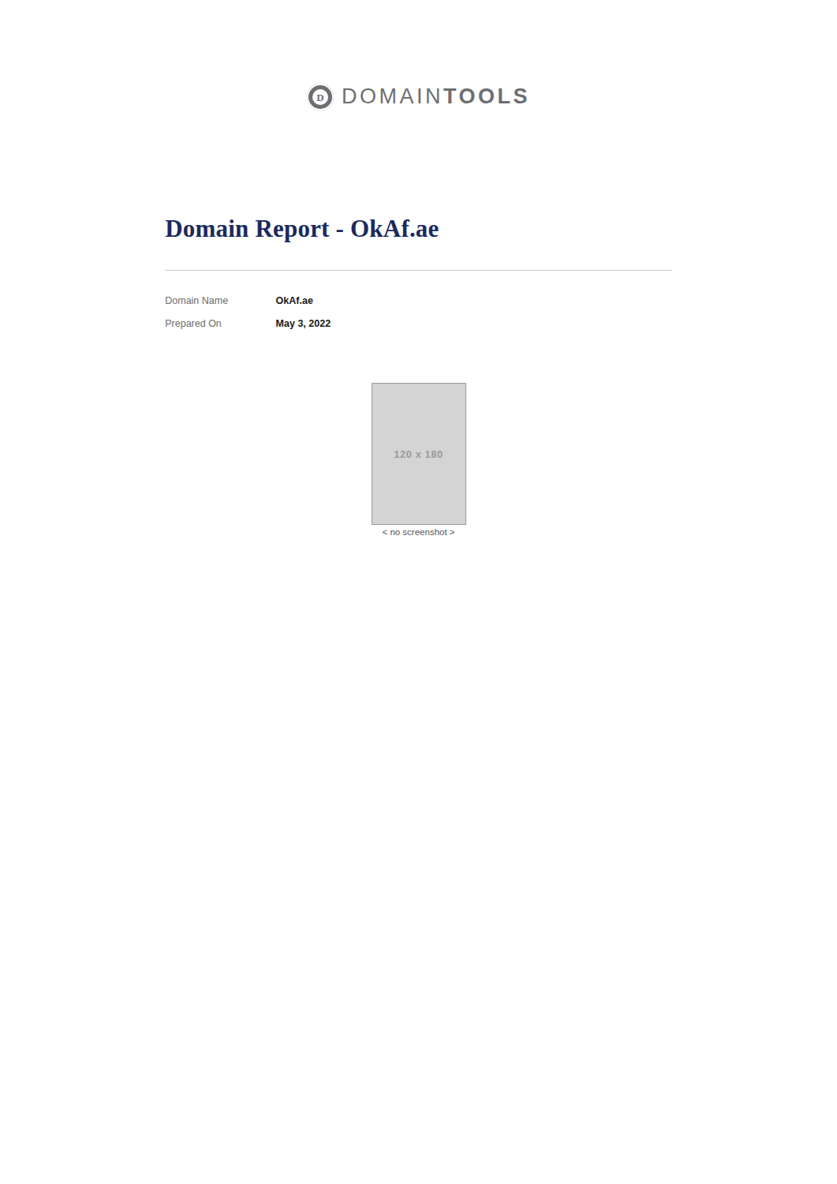D DOMAINTOOLS
Domain Report - OkAf.ae
| Domain Name | OkAf.ae |
| Prepared On | May 3, 2022 |
120 x 180
< no screenshot >